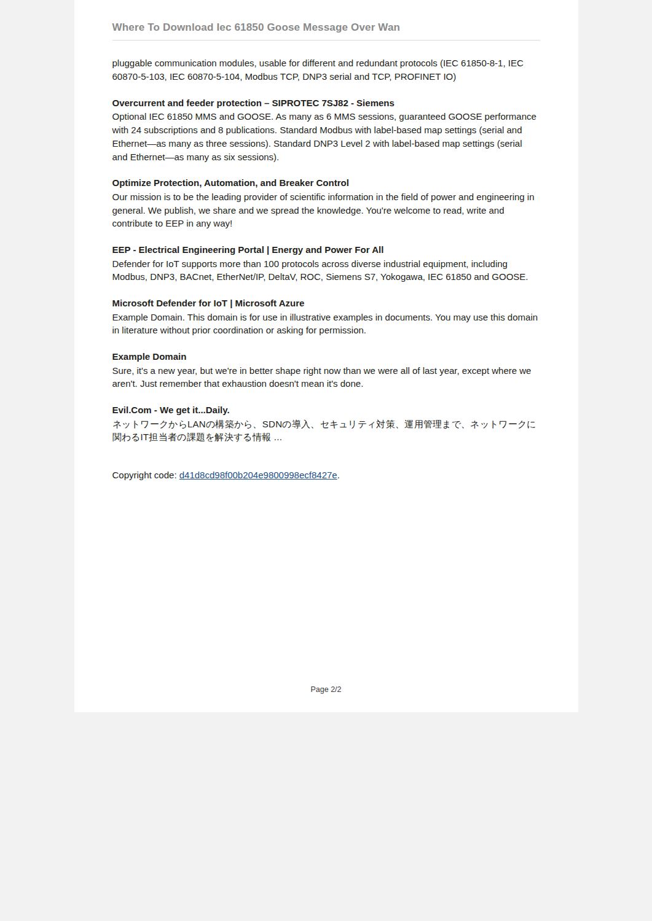Where To Download Iec 61850 Goose Message Over Wan
pluggable communication modules, usable for different and redundant protocols (IEC 61850-8-1, IEC 60870-5-103, IEC 60870-5-104, Modbus TCP, DNP3 serial and TCP, PROFINET IO)
Overcurrent and feeder protection – SIPROTEC 7SJ82 - Siemens
Optional IEC 61850 MMS and GOOSE. As many as 6 MMS sessions, guaranteed GOOSE performance with 24 subscriptions and 8 publications. Standard Modbus with label-based map settings (serial and Ethernet—as many as three sessions). Standard DNP3 Level 2 with label-based map settings (serial and Ethernet—as many as six sessions).
Optimize Protection, Automation, and Breaker Control
Our mission is to be the leading provider of scientific information in the field of power and engineering in general. We publish, we share and we spread the knowledge. You're welcome to read, write and contribute to EEP in any way!
EEP - Electrical Engineering Portal | Energy and Power For All
Defender for IoT supports more than 100 protocols across diverse industrial equipment, including Modbus, DNP3, BACnet, EtherNet/IP, DeltaV, ROC, Siemens S7, Yokogawa, IEC 61850 and GOOSE.
Microsoft Defender for IoT | Microsoft Azure
Example Domain. This domain is for use in illustrative examples in documents. You may use this domain in literature without prior coordination or asking for permission.
Example Domain
Sure, it's a new year, but we're in better shape right now than we were all of last year, except where we aren't. Just remember that exhaustion doesn't mean it's done.
Evil.Com - We get it...Daily.
ネットワークからLANの構築から、SDNの導入、セキュリティ対策、運用管理まで、ネットワークに関わるIT担当者の課題を解決する情報 ...
Copyright code: d41d8cd98f00b204e9800998ecf8427e.
Page 2/2